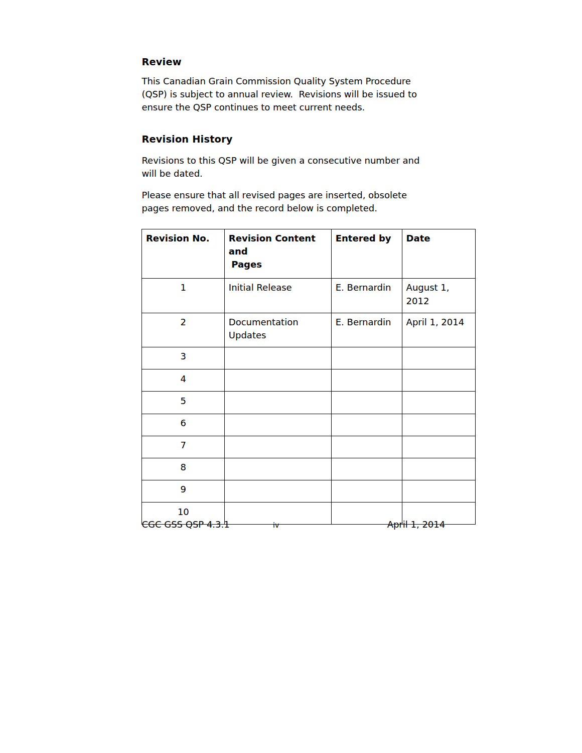Review
This Canadian Grain Commission Quality System Procedure (QSP) is subject to annual review. Revisions will be issued to ensure the QSP continues to meet current needs.
Revision History
Revisions to this QSP will be given a consecutive number and will be dated.
Please ensure that all revised pages are inserted, obsolete pages removed, and the record below is completed.
| Revision No. | Revision Content and Pages | Entered by | Date |
| --- | --- | --- | --- |
| 1 | Initial Release | E. Bernardin | August 1, 2012 |
| 2 | Documentation Updates | E. Bernardin | April 1, 2014 |
| 3 | | | |
| 4 | | | |
| 5 | | | |
| 6 | | | |
| 7 | | | |
| 8 | | | |
| 9 | | | |
| 10 | | | |
CGC GSS QSP 4.3.1 iv April 1, 2014